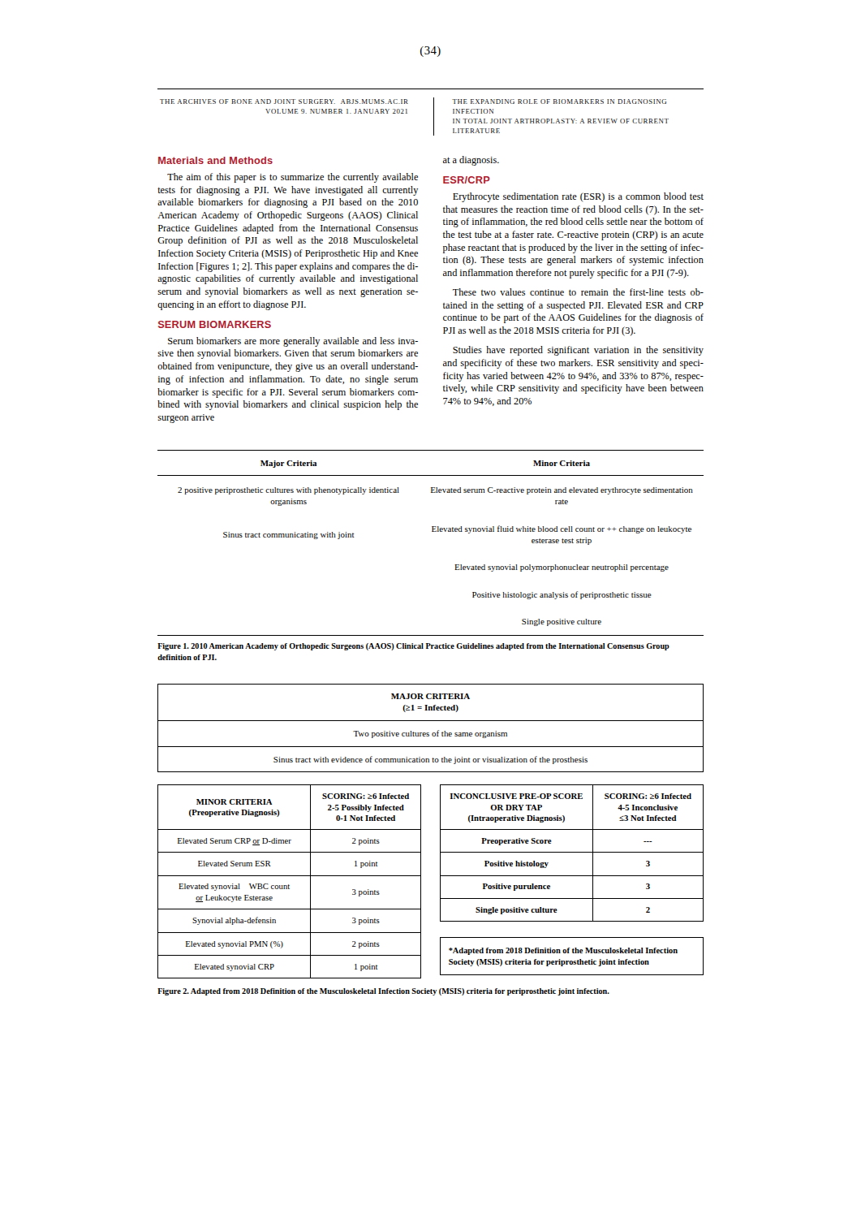(34)
THE ARCHIVES OF BONE AND JOINT SURGERY. ABJS.MUMS.AC.IR
VOLUME 9. NUMBER 1. JANUARY 2021
THE EXPANDING ROLE OF BIOMARKERS IN DIAGNOSING INFECTION
IN TOTAL JOINT ARTHROPLASTY: A REVIEW OF CURRENT LITERATURE
Materials and Methods
The aim of this paper is to summarize the currently available tests for diagnosing a PJI. We have investigated all currently available biomarkers for diagnosing a PJI based on the 2010 American Academy of Orthopedic Surgeons (AAOS) Clinical Practice Guidelines adapted from the International Consensus Group definition of PJI as well as the 2018 Musculoskeletal Infection Society Criteria (MSIS) of Periprosthetic Hip and Knee Infection [Figures 1; 2]. This paper explains and compares the diagnostic capabilities of currently available and investigational serum and synovial biomarkers as well as next generation sequencing in an effort to diagnose PJI.
Serum Biomarkers
Serum biomarkers are more generally available and less invasive then synovial biomarkers. Given that serum biomarkers are obtained from venipuncture, they give us an overall understanding of infection and inflammation. To date, no single serum biomarker is specific for a PJI. Several serum biomarkers combined with synovial biomarkers and clinical suspicion help the surgeon arrive
at a diagnosis.
ESR/CRP
Erythrocyte sedimentation rate (ESR) is a common blood test that measures the reaction time of red blood cells (7). In the setting of inflammation, the red blood cells settle near the bottom of the test tube at a faster rate. C-reactive protein (CRP) is an acute phase reactant that is produced by the liver in the setting of infection (8). These tests are general markers of systemic infection and inflammation therefore not purely specific for a PJI (7-9).
These two values continue to remain the first-line tests obtained in the setting of a suspected PJI. Elevated ESR and CRP continue to be part of the AAOS Guidelines for the diagnosis of PJI as well as the 2018 MSIS criteria for PJI (3).
Studies have reported significant variation in the sensitivity and specificity of these two markers. ESR sensitivity and specificity has varied between 42% to 94%, and 33% to 87%, respectively, while CRP sensitivity and specificity have been between 74% to 94%, and 20%
| Major Criteria | Minor Criteria |
| --- | --- |
| 2 positive periprosthetic cultures with phenotypically identical organisms | Elevated serum C-reactive protein and elevated erythrocyte sedimentation rate |
| Sinus tract communicating with joint | Elevated synovial fluid white blood cell count or ++ change on leukocyte esterase test strip |
| | Elevated synovial polymorphonuclear neutrophil percentage |
| | Positive histologic analysis of periprosthetic tissue |
| | Single positive culture |
Figure 1. 2010 American Academy of Orthopedic Surgeons (AAOS) Clinical Practice Guidelines adapted from the International Consensus Group definition of PJI.
| MAJOR CRITERIA (≥1 = Infected) |
| Two positive cultures of the same organism |
| Sinus tract with evidence of communication to the joint or visualization of the prosthesis |
| MINOR CRITERIA (Preoperative Diagnosis) | SCORING: ≥6 Infected 2-5 Possibly Infected 0-1 Not Infected |
| --- | --- |
| Elevated Serum CRP or D-dimer | 2 points |
| Elevated Serum ESR | 1 point |
| Elevated synovial WBC count or Leukocyte Esterase | 3 points |
| Synovial alpha-defensin | 3 points |
| Elevated synovial PMN (%) | 2 points |
| Elevated synovial CRP | 1 point |
| INCONCLUSIVE PRE-OP SCORE OR DRY TAP (Intraoperative Diagnosis) | SCORING: ≥6 Infected 4-5 Inconclusive ≤3 Not Infected |
| --- | --- |
| Preoperative Score | --- |
| Positive histology | 3 |
| Positive purulence | 3 |
| Single positive culture | 2 |
*Adapted from 2018 Definition of the Musculoskeletal Infection Society (MSIS) criteria for periprosthetic joint infection
Figure 2. Adapted from 2018 Definition of the Musculoskeletal Infection Society (MSIS) criteria for periprosthetic joint infection.